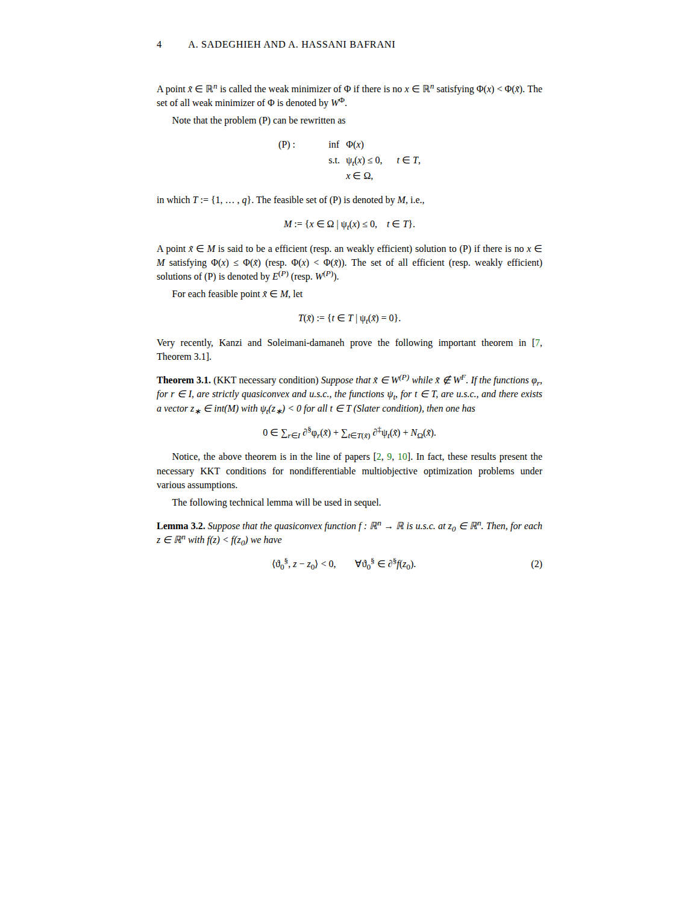4 A. SADEGHIEH AND A. HASSANI BAFRANI
A point x̃ ∈ ℝn is called the weak minimizer of Φ if there is no x ∈ ℝn satisfying Φ(x) < Φ(x̃). The set of all weak minimizer of Φ is denoted by WΦ.
Note that the problem (P) can be rewritten as
| (P) : | inf | Φ( x ) |
| | s.t. | ψ t ( x ) ≤ 0, t ∈ T , |
| | | x ∈ Ω, |
in which T := {1, … , q}. The feasible set of (P) is denoted by M, i.e.,
M := {x ∈ Ω | ψt(x) ≤ 0, t ∈ T}.
A point x̃ ∈ M is said to be a efficient (resp. an weakly efficient) solution to (P) if there is no x ∈ M satisfying Φ(x) ≤ Φ(x̃) (resp. Φ(x) < Φ(x̃)). The set of all efficient (resp. weakly efficient) solutions of (P) is denoted by E(P) (resp. W(P)).
For each feasible point x̃ ∈ M, let
T(x̃) := {t ∈ T | ψt(x̃) = 0}.
Very recently, Kanzi and Soleimani-damaneh prove the following important theorem in [7, Theorem 3.1].
Theorem 3.1. (KKT necessary condition) Suppose that x̃ ∈ W(P) while x̃ ∉ WF. If the functions φr, for r ∈ I, are strictly quasiconvex and u.s.c., the functions ψt, for t ∈ T, are u.s.c., and there exists a vector z∗ ∈ int(M) with ψt(z∗) < 0 for all t ∈ T (Slater condition), then one has
0 ∈ ∑r∈I ∂§φr(x̃) + ∑t∈T(x̃) ∂‡ψt(x̃) + NΩ(x̃).
Notice, the above theorem is in the line of papers [2, 9, 10]. In fact, these results present the necessary KKT conditions for nondifferentiable multiobjective optimization problems under various assumptions.
The following technical lemma will be used in sequel.
Lemma 3.2. Suppose that the quasiconvex function f : ℝn → ℝ is u.s.c. at z0 ∈ ℝn. Then, for each z ∈ ℝn with f(z) < f(z0) we have
(2) ⟨ϑ0§, z − z0⟩ < 0, ∀ϑ0§ ∈ ∂§f(z0).